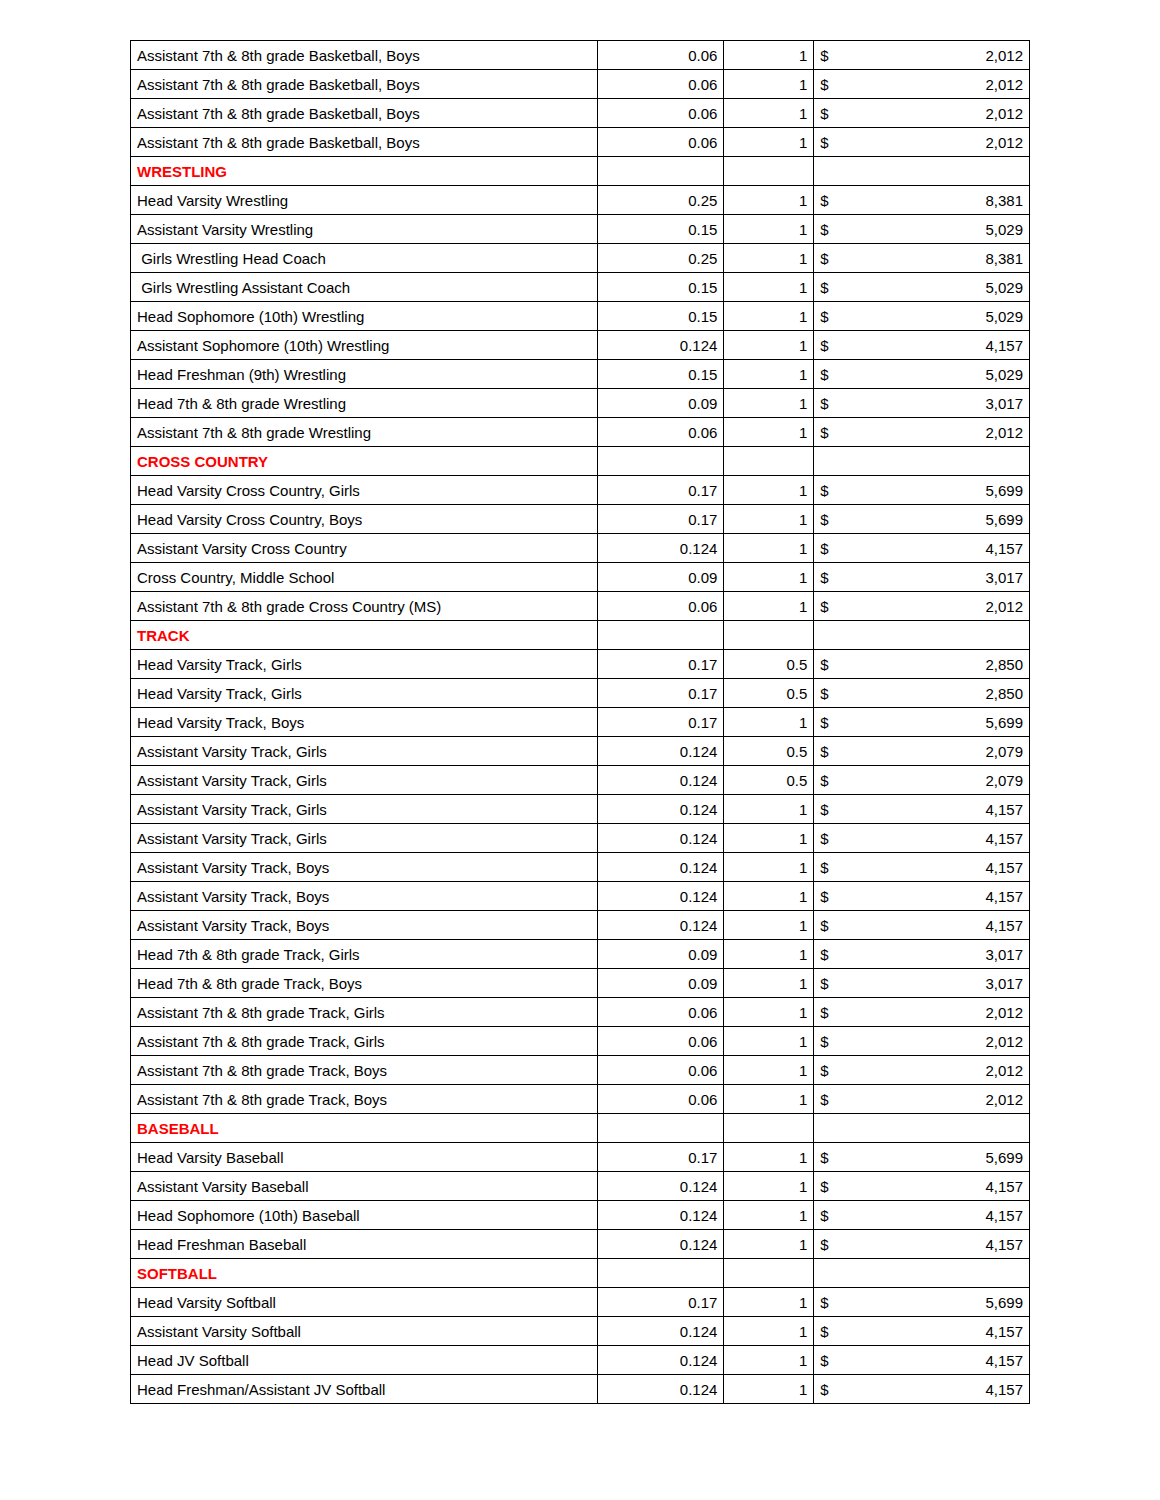| Assistant 7th & 8th grade Basketball, Boys | 0.06 | 1 | $ | 2,012 |
| Assistant 7th & 8th grade Basketball, Boys | 0.06 | 1 | $ | 2,012 |
| Assistant 7th & 8th grade Basketball, Boys | 0.06 | 1 | $ | 2,012 |
| Assistant 7th & 8th grade Basketball, Boys | 0.06 | 1 | $ | 2,012 |
| WRESTLING | | | |
| Head Varsity Wrestling | 0.25 | 1 | $ | 8,381 |
| Assistant Varsity Wrestling | 0.15 | 1 | $ | 5,029 |
| Girls Wrestling Head Coach | 0.25 | 1 | $ | 8,381 |
| Girls Wrestling Assistant Coach | 0.15 | 1 | $ | 5,029 |
| Head Sophomore (10th) Wrestling | 0.15 | 1 | $ | 5,029 |
| Assistant Sophomore (10th) Wrestling | 0.124 | 1 | $ | 4,157 |
| Head Freshman (9th) Wrestling | 0.15 | 1 | $ | 5,029 |
| Head 7th & 8th grade Wrestling | 0.09 | 1 | $ | 3,017 |
| Assistant 7th & 8th grade Wrestling | 0.06 | 1 | $ | 2,012 |
| CROSS COUNTRY | | | |
| Head Varsity Cross Country, Girls | 0.17 | 1 | $ | 5,699 |
| Head Varsity Cross Country, Boys | 0.17 | 1 | $ | 5,699 |
| Assistant Varsity Cross Country | 0.124 | 1 | $ | 4,157 |
| Cross Country, Middle School | 0.09 | 1 | $ | 3,017 |
| Assistant 7th & 8th grade Cross Country (MS) | 0.06 | 1 | $ | 2,012 |
| TRACK | | | |
| Head Varsity Track, Girls | 0.17 | 0.5 | $ | 2,850 |
| Head Varsity Track, Girls | 0.17 | 0.5 | $ | 2,850 |
| Head Varsity Track, Boys | 0.17 | 1 | $ | 5,699 |
| Assistant Varsity Track, Girls | 0.124 | 0.5 | $ | 2,079 |
| Assistant Varsity Track, Girls | 0.124 | 0.5 | $ | 2,079 |
| Assistant Varsity Track, Girls | 0.124 | 1 | $ | 4,157 |
| Assistant Varsity Track, Girls | 0.124 | 1 | $ | 4,157 |
| Assistant Varsity Track, Boys | 0.124 | 1 | $ | 4,157 |
| Assistant Varsity Track, Boys | 0.124 | 1 | $ | 4,157 |
| Assistant Varsity Track, Boys | 0.124 | 1 | $ | 4,157 |
| Head 7th & 8th grade Track, Girls | 0.09 | 1 | $ | 3,017 |
| Head 7th & 8th grade Track, Boys | 0.09 | 1 | $ | 3,017 |
| Assistant 7th & 8th grade Track, Girls | 0.06 | 1 | $ | 2,012 |
| Assistant 7th & 8th grade Track, Girls | 0.06 | 1 | $ | 2,012 |
| Assistant 7th & 8th grade Track, Boys | 0.06 | 1 | $ | 2,012 |
| Assistant 7th & 8th grade Track, Boys | 0.06 | 1 | $ | 2,012 |
| BASEBALL | | | |
| Head Varsity Baseball | 0.17 | 1 | $ | 5,699 |
| Assistant Varsity Baseball | 0.124 | 1 | $ | 4,157 |
| Head Sophomore (10th) Baseball | 0.124 | 1 | $ | 4,157 |
| Head Freshman Baseball | 0.124 | 1 | $ | 4,157 |
| SOFTBALL | | | |
| Head Varsity Softball | 0.17 | 1 | $ | 5,699 |
| Assistant Varsity Softball | 0.124 | 1 | $ | 4,157 |
| Head JV Softball | 0.124 | 1 | $ | 4,157 |
| Head Freshman/Assistant JV Softball | 0.124 | 1 | $ | 4,157 |